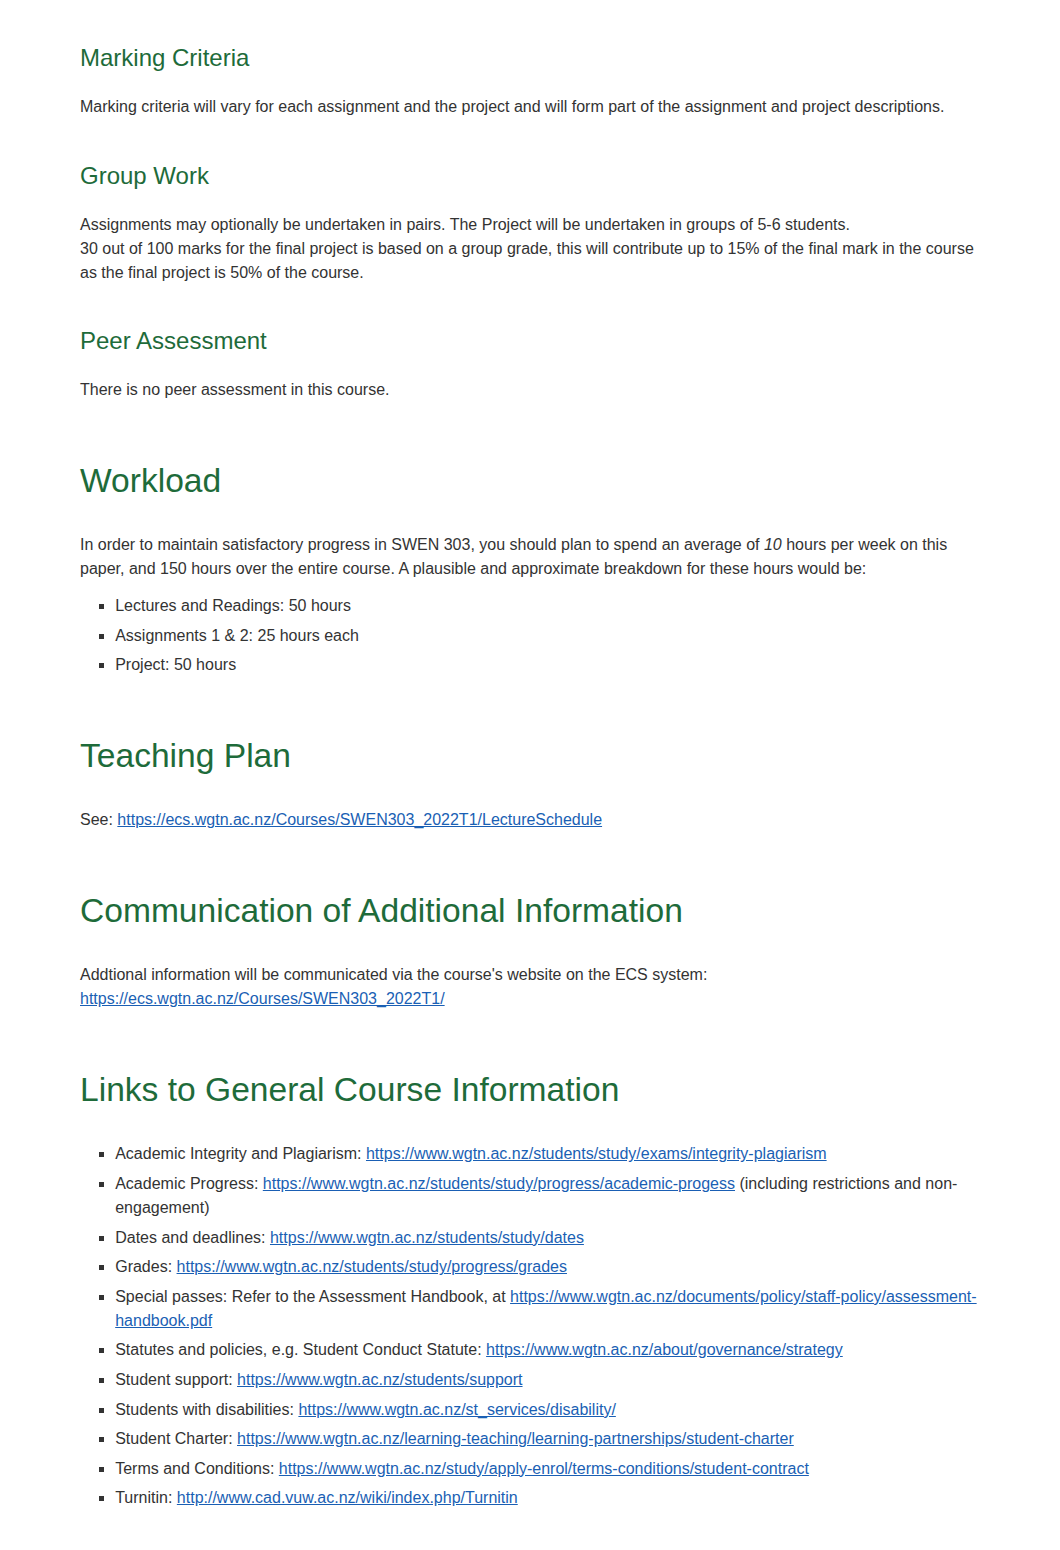Marking Criteria
Marking criteria will vary for each assignment and the project and will form part of the assignment and project descriptions.
Group Work
Assignments may optionally be undertaken in pairs. The Project will be undertaken in groups of 5-6 students.
30 out of 100 marks for the final project is based on a group grade, this will contribute up to 15% of the final mark in the course as the final project is 50% of the course.
Peer Assessment
There is no peer assessment in this course.
Workload
In order to maintain satisfactory progress in SWEN 303, you should plan to spend an average of 10 hours per week on this paper, and 150 hours over the entire course. A plausible and approximate breakdown for these hours would be:
Lectures and Readings: 50 hours
Assignments 1 & 2: 25 hours each
Project: 50 hours
Teaching Plan
See: https://ecs.wgtn.ac.nz/Courses/SWEN303_2022T1/LectureSchedule
Communication of Additional Information
Addtional information will be communicated via the course's website on the ECS system:
https://ecs.wgtn.ac.nz/Courses/SWEN303_2022T1/
Links to General Course Information
Academic Integrity and Plagiarism: https://www.wgtn.ac.nz/students/study/exams/integrity-plagiarism
Academic Progress: https://www.wgtn.ac.nz/students/study/progress/academic-progess (including restrictions and non-engagement)
Dates and deadlines: https://www.wgtn.ac.nz/students/study/dates
Grades: https://www.wgtn.ac.nz/students/study/progress/grades
Special passes: Refer to the Assessment Handbook, at https://www.wgtn.ac.nz/documents/policy/staff-policy/assessment-handbook.pdf
Statutes and policies, e.g. Student Conduct Statute: https://www.wgtn.ac.nz/about/governance/strategy
Student support: https://www.wgtn.ac.nz/students/support
Students with disabilities: https://www.wgtn.ac.nz/st_services/disability/
Student Charter: https://www.wgtn.ac.nz/learning-teaching/learning-partnerships/student-charter
Terms and Conditions: https://www.wgtn.ac.nz/study/apply-enrol/terms-conditions/student-contract
Turnitin: http://www.cad.vuw.ac.nz/wiki/index.php/Turnitin